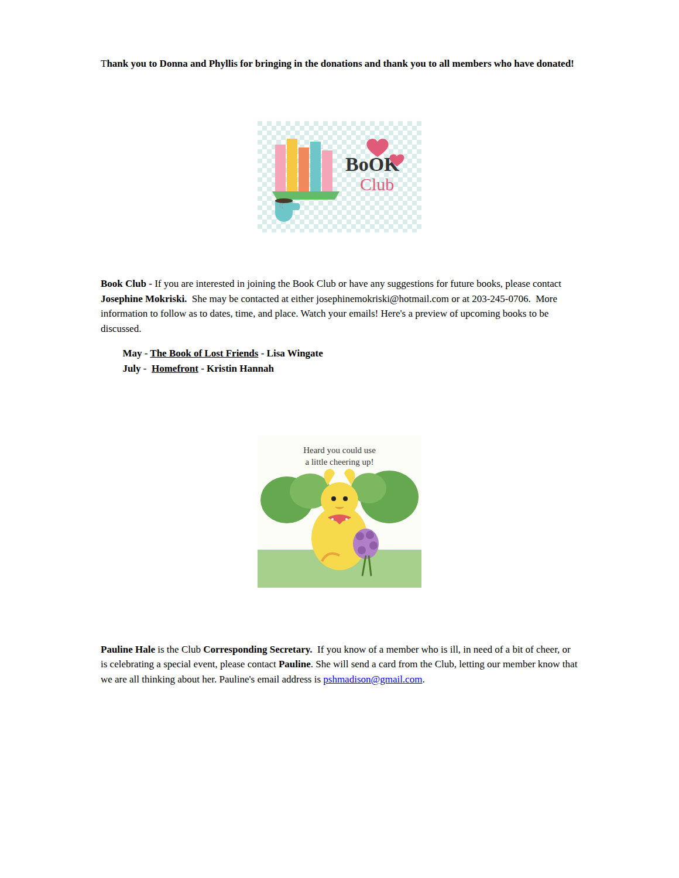Thank you to Donna and Phyllis for bringing in the donations and thank you to all members who have donated!
Book Club - If you are interested in joining the Book Club or have any suggestions for future books, please contact Josephine Mokriski. She may be contacted at either josephinemokriski@hotmail.com or at 203-245-0706. More information to follow as to dates, time, and place. Watch your emails! Here's a preview of upcoming books to be discussed.
May - The Book of Lost Friends - Lisa Wingate
July - Homefront - Kristin Hannah
Pauline Hale is the Club Corresponding Secretary. If you know of a member who is ill, in need of a bit of cheer, or is celebrating a special event, please contact Pauline. She will send a card from the Club, letting our member know that we are all thinking about her. Pauline's email address is pshmadison@gmail.com.